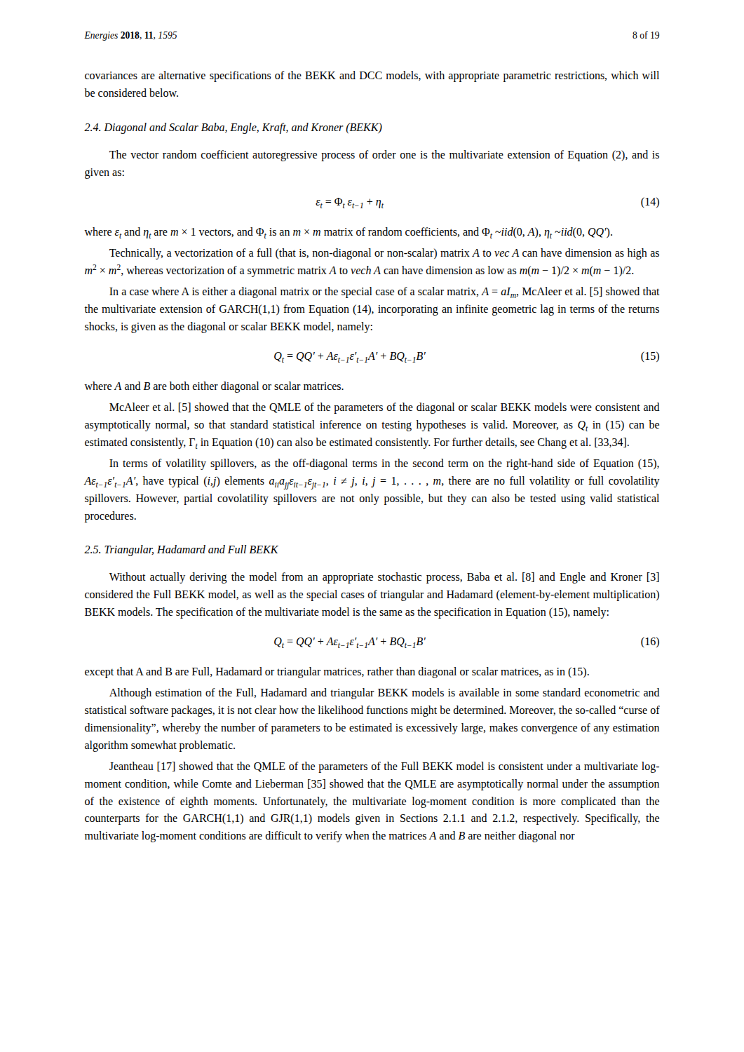Energies 2018, 11, 1595
8 of 19
covariances are alternative specifications of the BEKK and DCC models, with appropriate parametric restrictions, which will be considered below.
2.4. Diagonal and Scalar Baba, Engle, Kraft, and Kroner (BEKK)
The vector random coefficient autoregressive process of order one is the multivariate extension of Equation (2), and is given as:
εt = Φt εt−1 + ηt
(14)
where εt and ηt are m × 1 vectors, and Φt is an m × m matrix of random coefficients, and Φt ~iid(0, A), ηt ~iid(0, QQ′).
Technically, a vectorization of a full (that is, non-diagonal or non-scalar) matrix A to vec A can have dimension as high as m2 × m2, whereas vectorization of a symmetric matrix A to vech A can have dimension as low as m(m − 1)/2 × m(m − 1)/2.
In a case where A is either a diagonal matrix or the special case of a scalar matrix, A = aIm, McAleer et al. [5] showed that the multivariate extension of GARCH(1,1) from Equation (14), incorporating an infinite geometric lag in terms of the returns shocks, is given as the diagonal or scalar BEKK model, namely:
Qt = QQ′ + Aεt−1ε′t−1A′ + BQt−1B′
(15)
where A and B are both either diagonal or scalar matrices.
McAleer et al. [5] showed that the QMLE of the parameters of the diagonal or scalar BEKK models were consistent and asymptotically normal, so that standard statistical inference on testing hypotheses is valid. Moreover, as Qt in (15) can be estimated consistently, Γt in Equation (10) can also be estimated consistently. For further details, see Chang et al. [33,34].
In terms of volatility spillovers, as the off-diagonal terms in the second term on the right-hand side of Equation (15), Aεt−1ε′t−1A′, have typical (i,j) elements aiiajjεit−1εjt−1, i ≠ j, i, j = 1, . . . , m, there are no full volatility or full covolatility spillovers. However, partial covolatility spillovers are not only possible, but they can also be tested using valid statistical procedures.
2.5. Triangular, Hadamard and Full BEKK
Without actually deriving the model from an appropriate stochastic process, Baba et al. [8] and Engle and Kroner [3] considered the Full BEKK model, as well as the special cases of triangular and Hadamard (element-by-element multiplication) BEKK models. The specification of the multivariate model is the same as the specification in Equation (15), namely:
Qt = QQ′ + Aεt−1ε′t−1A′ + BQt−1B′
(16)
except that A and B are Full, Hadamard or triangular matrices, rather than diagonal or scalar matrices, as in (15).
Although estimation of the Full, Hadamard and triangular BEKK models is available in some standard econometric and statistical software packages, it is not clear how the likelihood functions might be determined. Moreover, the so-called “curse of dimensionality”, whereby the number of parameters to be estimated is excessively large, makes convergence of any estimation algorithm somewhat problematic.
Jeantheau [17] showed that the QMLE of the parameters of the Full BEKK model is consistent under a multivariate log-moment condition, while Comte and Lieberman [35] showed that the QMLE are asymptotically normal under the assumption of the existence of eighth moments. Unfortunately, the multivariate log-moment condition is more complicated than the counterparts for the GARCH(1,1) and GJR(1,1) models given in Sections 2.1.1 and 2.1.2, respectively. Specifically, the multivariate log-moment conditions are difficult to verify when the matrices A and B are neither diagonal nor